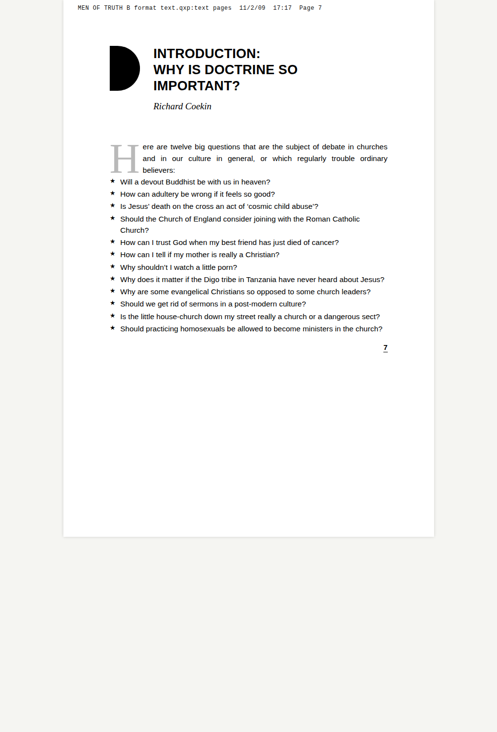MEN OF TRUTH B format text.qxp:text pages 11/2/09 17:17 Page 7
Introduction:
Why is Doctrine so
Important?
Richard Coekin
Here are twelve big questions that are the subject of debate in churches and in our culture in general, or which regularly trouble ordinary believers:
Will a devout Buddhist be with us in heaven?
How can adultery be wrong if it feels so good?
Is Jesus’ death on the cross an act of ‘cosmic child abuse’?
Should the Church of England consider joining with the Roman Catholic Church?
How can I trust God when my best friend has just died of cancer?
How can I tell if my mother is really a Christian?
Why shouldn’t I watch a little porn?
Why does it matter if the Digo tribe in Tanzania have never heard about Jesus?
Why are some evangelical Christians so opposed to some church leaders?
Should we get rid of sermons in a post-modern culture?
Is the little house-church down my street really a church or a dangerous sect?
Should practicing homosexuals be allowed to become ministers in the church?
7